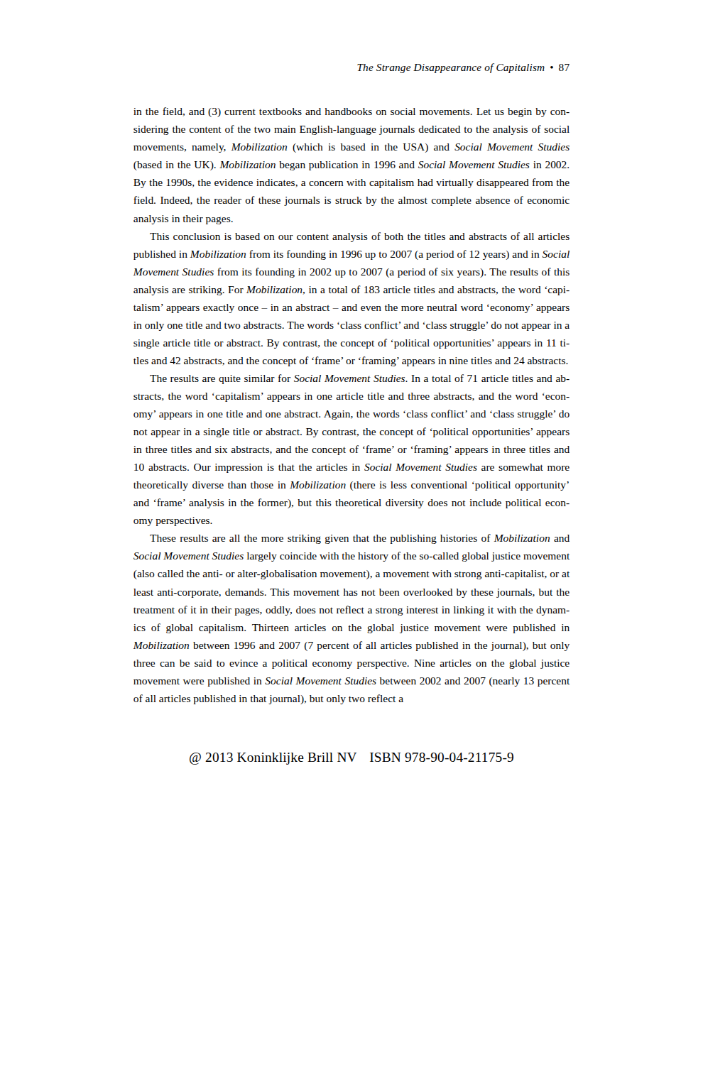The Strange Disappearance of Capitalism•87
in the field, and (3) current textbooks and handbooks on social movements. Let us begin by considering the content of the two main English-language journals dedicated to the analysis of social movements, namely, Mobilization (which is based in the USA) and Social Movement Studies (based in the UK). Mobilization began publication in 1996 and Social Movement Studies in 2002. By the 1990s, the evidence indicates, a concern with capitalism had virtually disappeared from the field. Indeed, the reader of these journals is struck by the almost complete absence of economic analysis in their pages.
This conclusion is based on our content analysis of both the titles and abstracts of all articles published in Mobilization from its founding in 1996 up to 2007 (a period of 12 years) and in Social Movement Studies from its founding in 2002 up to 2007 (a period of six years). The results of this analysis are striking. For Mobilization, in a total of 183 article titles and abstracts, the word ‘capitalism’ appears exactly once – in an abstract – and even the more neutral word ‘economy’ appears in only one title and two abstracts. The words ‘class conflict’ and ‘class struggle’ do not appear in a single article title or abstract. By contrast, the concept of ‘political opportunities’ appears in 11 titles and 42 abstracts, and the concept of ‘frame’ or ‘framing’ appears in nine titles and 24 abstracts.
The results are quite similar for Social Movement Studies. In a total of 71 article titles and abstracts, the word ‘capitalism’ appears in one article title and three abstracts, and the word ‘economy’ appears in one title and one abstract. Again, the words ‘class conflict’ and ‘class struggle’ do not appear in a single title or abstract. By contrast, the concept of ‘political opportunities’ appears in three titles and six abstracts, and the concept of ‘frame’ or ‘framing’ appears in three titles and 10 abstracts. Our impression is that the articles in Social Movement Studies are somewhat more theoretically diverse than those in Mobilization (there is less conventional ‘political opportunity’ and ‘frame’ analysis in the former), but this theoretical diversity does not include political economy perspectives.
These results are all the more striking given that the publishing histories of Mobilization and Social Movement Studies largely coincide with the history of the so-called global justice movement (also called the anti- or alter-globalisation movement), a movement with strong anti-capitalist, or at least anti-corporate, demands. This movement has not been overlooked by these journals, but the treatment of it in their pages, oddly, does not reflect a strong interest in linking it with the dynamics of global capitalism. Thirteen articles on the global justice movement were published in Mobilization between 1996 and 2007 (7 percent of all articles published in the journal), but only three can be said to evince a political economy perspective. Nine articles on the global justice movement were published in Social Movement Studies between 2002 and 2007 (nearly 13 percent of all articles published in that journal), but only two reflect a
@ 2013 Koninklijke Brill NV ISBN 978-90-04-21175-9